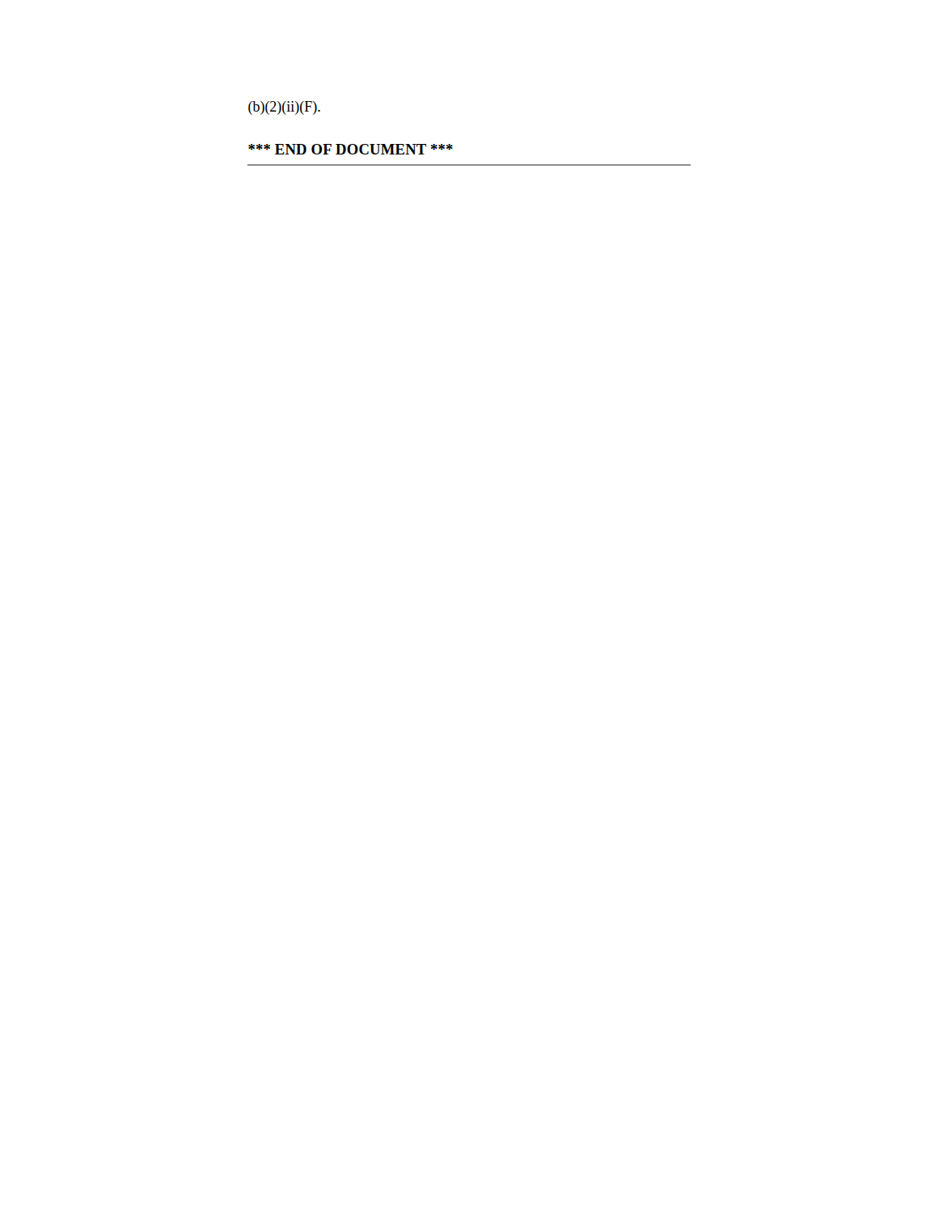(b)(2)(ii)(F).
*** END OF DOCUMENT ***